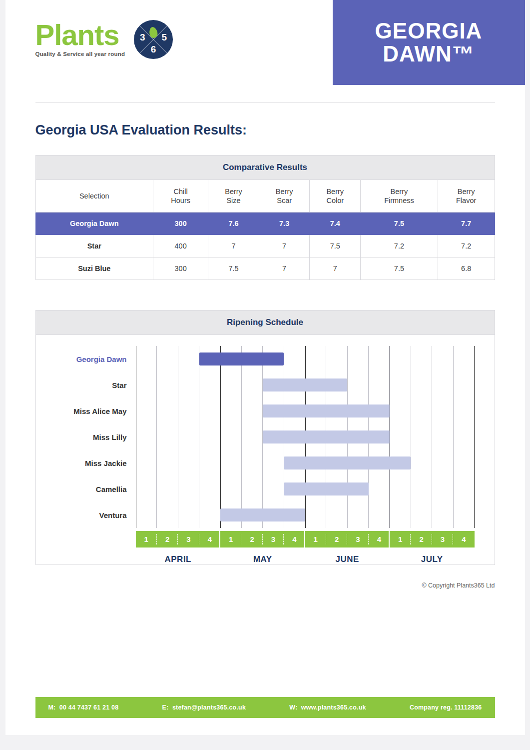Plants
Quality & Service all year round
3 5 6
GEORGIA
DAWN™
Georgia USA Evaluation Results:
Comparative Results
| Selection | Chill Hours | Berry Size | Berry Scar | Berry Color | Berry Firmness | Berry Flavor |
| --- | --- | --- | --- | --- | --- | --- |
| Georgia Dawn | 300 | 7.6 | 7.3 | 7.4 | 7.5 | 7.7 |
| Star | 400 | 7 | 7 | 7.5 | 7.2 | 7.2 |
| Suzi Blue | 300 | 7.5 | 7 | 7 | 7.5 | 6.8 |
Ripening Schedule
Georgia Dawn
Star
Miss Alice May
Miss Lilly
Miss Jackie
Camellia
Ventura
1234 1234 1234 1234
APRIL MAY JUNE JULY
© Copyright Plants365 Ltd
M: 00 44 7437 61 21 08
E: stefan@plants365.co.uk
W: www.plants365.co.uk
Company reg. 11112836